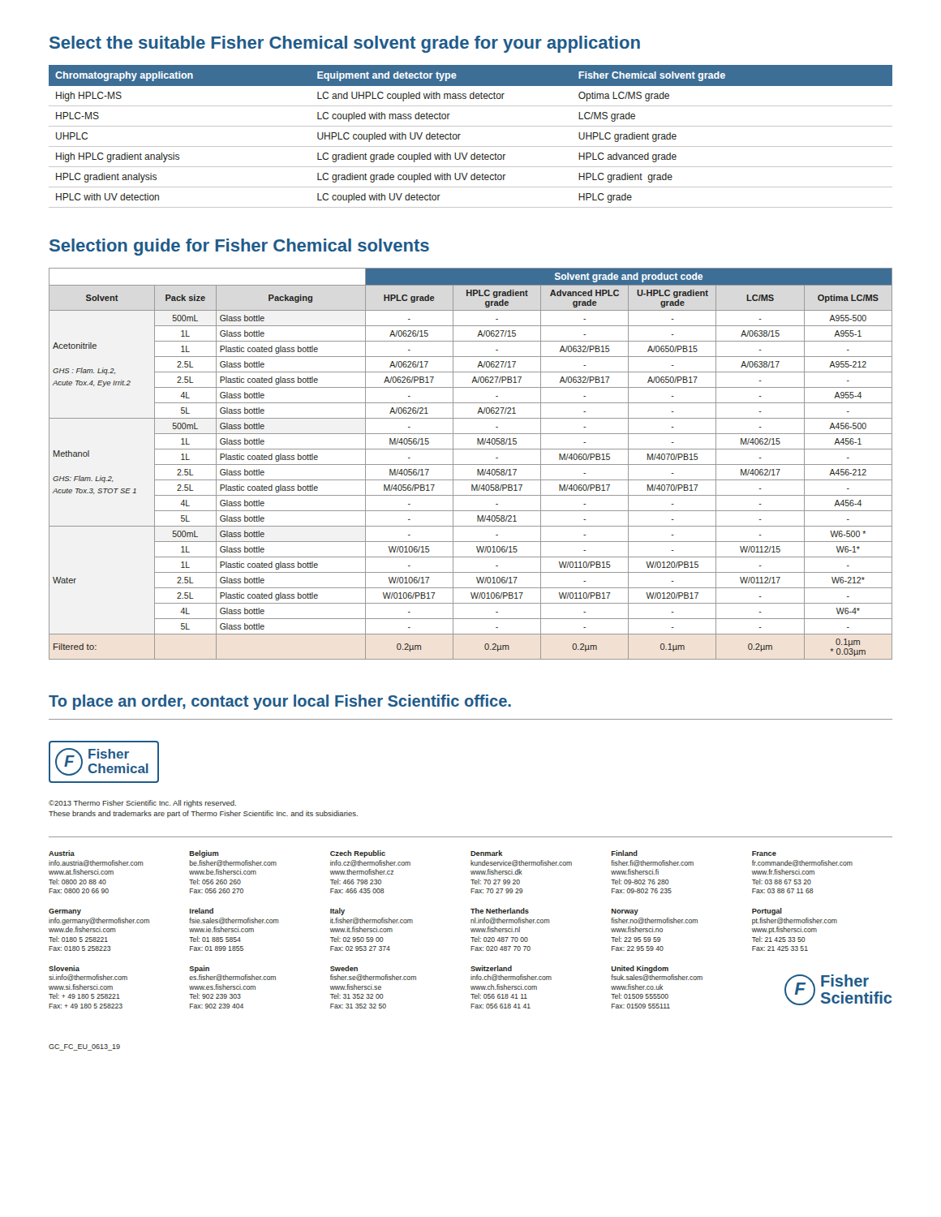Select the suitable Fisher Chemical solvent grade for your application
| Chromatography application | Equipment and detector type | Fisher Chemical solvent grade |
| --- | --- | --- |
| High HPLC-MS | LC and UHPLC coupled with mass detector | Optima LC/MS grade |
| HPLC-MS | LC coupled with mass detector | LC/MS grade |
| UHPLC | UHPLC coupled with UV detector | UHPLC gradient grade |
| High HPLC gradient analysis | LC gradient grade coupled with UV detector | HPLC advanced grade |
| HPLC gradient analysis | LC gradient grade coupled with UV detector | HPLC gradient grade |
| HPLC with UV detection | LC coupled with UV detector | HPLC grade |
Selection guide for Fisher Chemical solvents
| | Solvent grade and product code |
| --- | --- |
| Solvent | Pack size | Packaging | HPLC grade | HPLC gradient grade | Advanced HPLC grade | U-HPLC gradient grade | LC/MS | Optima LC/MS |
| Acetonitrile GHS : Flam. Liq.2, Acute Tox.4, Eye Irrit.2 | 500mL | Glass bottle | - | - | - | - | - | A955-500 |
| 1L | Glass bottle | A/0626/15 | A/0627/15 | - | - | A/0638/15 | A955-1 |
| 1L | Plastic coated glass bottle | - | - | A/0632/PB15 | A/0650/PB15 | - | - |
| 2.5L | Glass bottle | A/0626/17 | A/0627/17 | - | - | A/0638/17 | A955-212 |
| 2.5L | Plastic coated glass bottle | A/0626/PB17 | A/0627/PB17 | A/0632/PB17 | A/0650/PB17 | - | - |
| 4L | Glass bottle | - | - | - | - | - | A955-4 |
| 5L | Glass bottle | A/0626/21 | A/0627/21 | - | - | - | - |
| Methanol GHS: Flam. Liq.2, Acute Tox.3, STOT SE 1 | 500mL | Glass bottle | - | - | - | - | - | A456-500 |
| 1L | Glass bottle | M/4056/15 | M/4058/15 | - | - | M/4062/15 | A456-1 |
| 1L | Plastic coated glass bottle | - | - | M/4060/PB15 | M/4070/PB15 | - | - |
| 2.5L | Glass bottle | M/4056/17 | M/4058/17 | - | - | M/4062/17 | A456-212 |
| 2.5L | Plastic coated glass bottle | M/4056/PB17 | M/4058/PB17 | M/4060/PB17 | M/4070/PB17 | - | - |
| 4L | Glass bottle | - | - | - | - | - | A456-4 |
| 5L | Glass bottle | - | M/4058/21 | - | - | - | - |
| Water | 500mL | Glass bottle | - | - | - | - | - | W6-500 * |
| 1L | Glass bottle | W/0106/15 | W/0106/15 | - | - | W/0112/15 | W6-1* |
| 1L | Plastic coated glass bottle | - | - | W/0110/PB15 | W/0120/PB15 | - | - |
| 2.5L | Glass bottle | W/0106/17 | W/0106/17 | - | - | W/0112/17 | W6-212* |
| 2.5L | Plastic coated glass bottle | W/0106/PB17 | W/0106/PB17 | W/0110/PB17 | W/0120/PB17 | - | - |
| 4L | Glass bottle | - | - | - | - | - | W6-4* |
| 5L | Glass bottle | - | - | - | - | - | - |
| Filtered to: | | | 0.2µm | 0.2µm | 0.2µm | 0.1µm | 0.2µm | 0.1µm * 0.03µm |
To place an order, contact your local Fisher Scientific office.
FFisher
Chemical
©2013 Thermo Fisher Scientific Inc. All rights reserved.
These brands and trademarks are part of Thermo Fisher Scientific Inc. and its subsidiaries.
| Austria info.austria@thermofisher.com www.at.fishersci.com Tel: 0800 20 88 40 Fax: 0800 20 66 90 | Belgium be.fisher@thermofisher.com www.be.fishersci.com Tel: 056 260 260 Fax: 056 260 270 | Czech Republic info.cz@thermofisher.com www.thermofisher.cz Tel: 466 798 230 Fax: 466 435 008 | Denmark kundeservice@thermofisher.com www.fishersci.dk Tel: 70 27 99 20 Fax: 70 27 99 29 | Finland fisher.fi@thermofisher.com www.fishersci.fi Tel: 09-802 76 280 Fax: 09-802 76 235 | France fr.commande@thermofisher.com www.fr.fishersci.com Tel: 03 88 67 53 20 Fax: 03 88 67 11 68 |
| Germany info.germany@thermofisher.com www.de.fishersci.com Tel: 0180 5 258221 Fax: 0180 5 258223 | Ireland fsie.sales@thermofisher.com www.ie.fishersci.com Tel: 01 885 5854 Fax: 01 899 1855 | Italy it.fisher@thermofisher.com www.it.fishersci.com Tel: 02 950 59 00 Fax: 02 953 27 374 | The Netherlands nl.info@thermofisher.com www.fishersci.nl Tel: 020 487 70 00 Fax: 020 487 70 70 | Norway fisher.no@thermofisher.com www.fishersci.no Tel: 22 95 59 59 Fax: 22 95 59 40 | Portugal pt.fisher@thermofisher.com www.pt.fishersci.com Tel: 21 425 33 50 Fax: 21 425 33 51 |
| Slovenia si.info@thermofisher.com www.si.fishersci.com Tel: + 49 180 5 258221 Fax: + 49 180 5 258223 | Spain es.fisher@thermofisher.com www.es.fishersci.com Tel: 902 239 303 Fax: 902 239 404 | Sweden fisher.se@thermofisher.com www.fishersci.se Tel: 31 352 32 00 Fax: 31 352 32 50 | Switzerland info.ch@thermofisher.com www.ch.fishersci.com Tel: 056 618 41 11 Fax: 056 618 41 41 | United Kingdom fsuk.sales@thermofisher.com www.fisher.co.uk Tel: 01509 555500 Fax: 01509 555111 | |
FFisher
Scientific
GC_FC_EU_0613_19